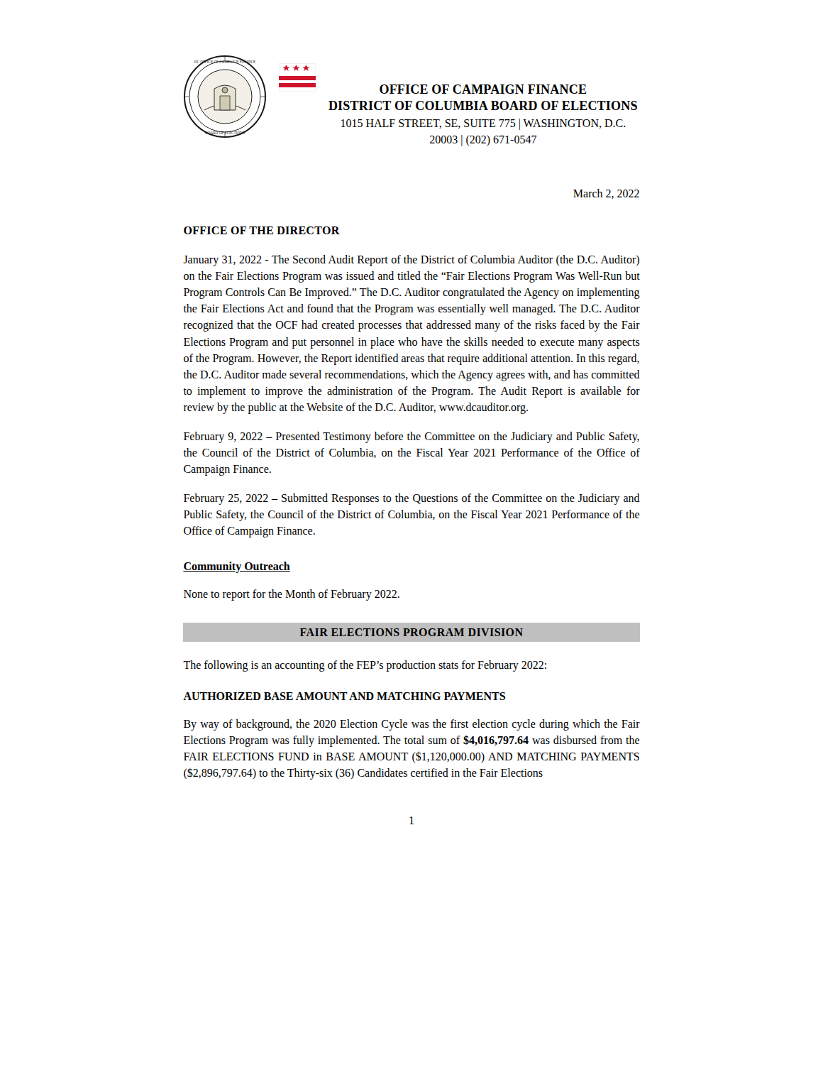DC OFFICE OF CAMPAIGN FINANCE BOARD OF ELECTIONS
OFFICE OF CAMPAIGN FINANCE
DISTRICT OF COLUMBIA BOARD OF ELECTIONS
1015 HALF STREET, SE, SUITE 775 | WASHINGTON, D.C. 20003 | (202) 671-0547
March 2, 2022
OFFICE OF THE DIRECTOR
January 31, 2022 - The Second Audit Report of the District of Columbia Auditor (the D.C. Auditor) on the Fair Elections Program was issued and titled the “Fair Elections Program Was Well-Run but Program Controls Can Be Improved.” The D.C. Auditor congratulated the Agency on implementing the Fair Elections Act and found that the Program was essentially well managed. The D.C. Auditor recognized that the OCF had created processes that addressed many of the risks faced by the Fair Elections Program and put personnel in place who have the skills needed to execute many aspects of the Program. However, the Report identified areas that require additional attention. In this regard, the D.C. Auditor made several recommendations, which the Agency agrees with, and has committed to implement to improve the administration of the Program. The Audit Report is available for review by the public at the Website of the D.C. Auditor, www.dcauditor.org.
February 9, 2022 – Presented Testimony before the Committee on the Judiciary and Public Safety, the Council of the District of Columbia, on the Fiscal Year 2021 Performance of the Office of Campaign Finance.
February 25, 2022 – Submitted Responses to the Questions of the Committee on the Judiciary and Public Safety, the Council of the District of Columbia, on the Fiscal Year 2021 Performance of the Office of Campaign Finance.
Community Outreach
None to report for the Month of February 2022.
FAIR ELECTIONS PROGRAM DIVISION
The following is an accounting of the FEP’s production stats for February 2022:
AUTHORIZED BASE AMOUNT AND MATCHING PAYMENTS
By way of background, the 2020 Election Cycle was the first election cycle during which the Fair Elections Program was fully implemented. The total sum of $4,016,797.64 was disbursed from the FAIR ELECTIONS FUND in BASE AMOUNT ($1,120,000.00) AND MATCHING PAYMENTS ($2,896,797.64) to the Thirty-six (36) Candidates certified in the Fair Elections
1